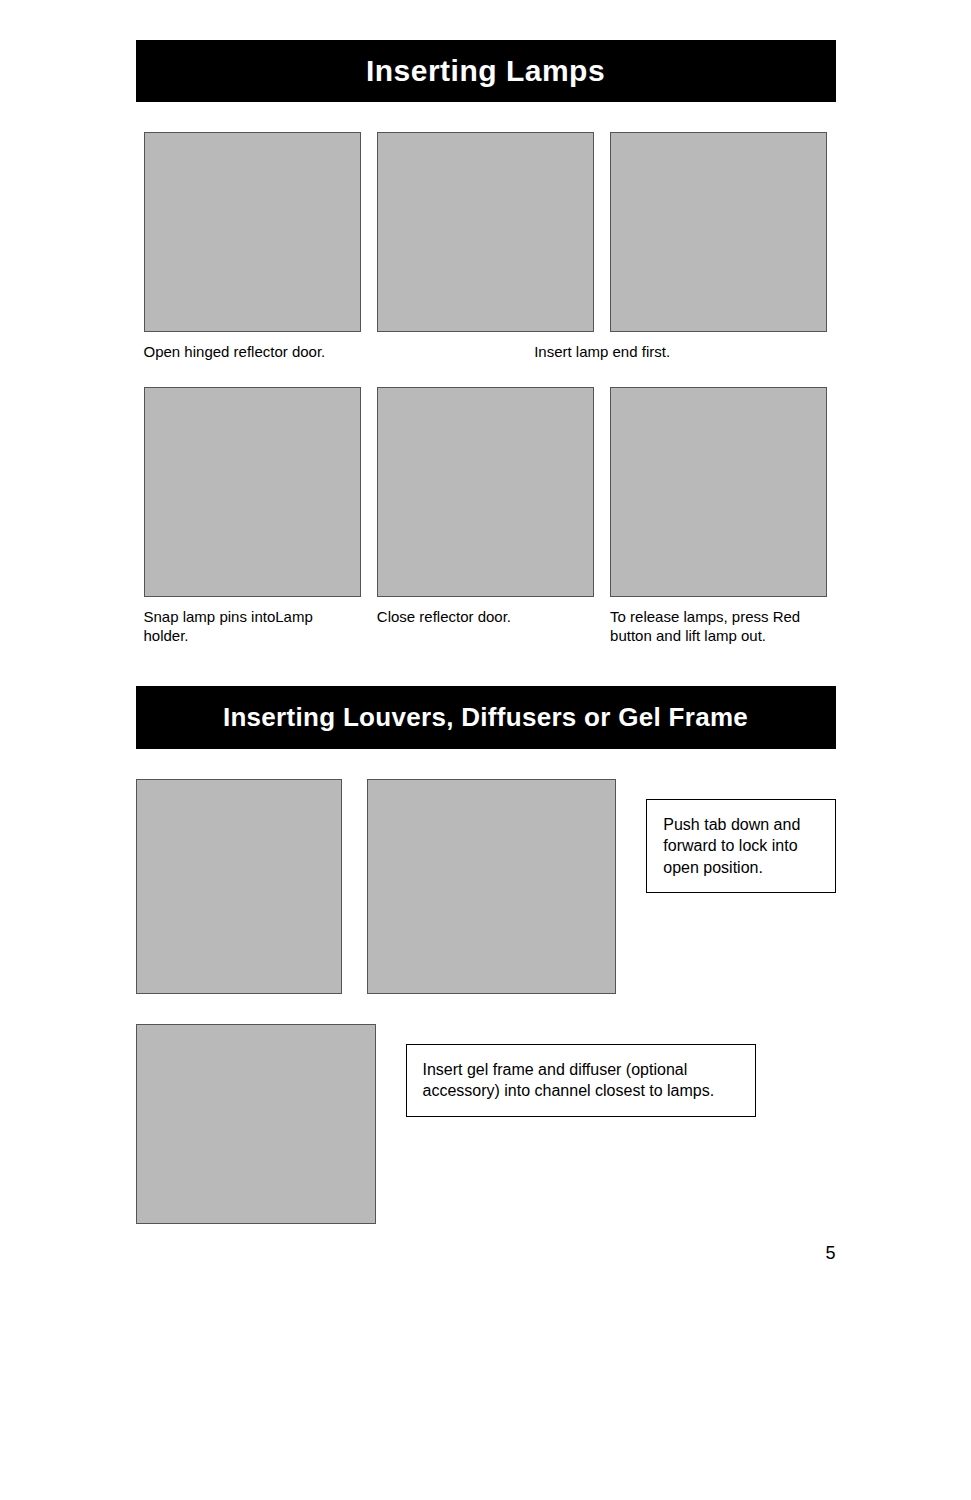Inserting Lamps
Open hinged reflector door.
Insert lamp end first.
Snap lamp pins intoLamp holder.
Close reflector door.
To release lamps, press Red button and lift lamp out.
Inserting Louvers, Diffusers or Gel Frame
Push tab down and forward to lock into open position.
Insert gel frame and diffuser (optional accessory) into channel closest to lamps.
5